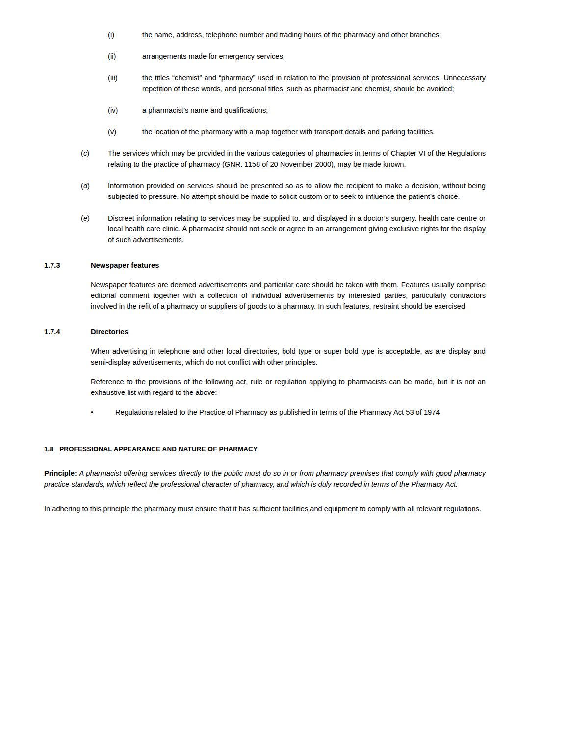(i) the name, address, telephone number and trading hours of the pharmacy and other branches;
(ii) arrangements made for emergency services;
(iii) the titles “chemist” and “pharmacy” used in relation to the provision of professional services. Unnecessary repetition of these words, and personal titles, such as pharmacist and chemist, should be avoided;
(iv) a pharmacist’s name and qualifications;
(v) the location of the pharmacy with a map together with transport details and parking facilities.
(c) The services which may be provided in the various categories of pharmacies in terms of Chapter VI of the Regulations relating to the practice of pharmacy (GNR. 1158 of 20 November 2000), may be made known.
(d) Information provided on services should be presented so as to allow the recipient to make a decision, without being subjected to pressure. No attempt should be made to solicit custom or to seek to influence the patient’s choice.
(e) Discreet information relating to services may be supplied to, and displayed in a doctor’s surgery, health care centre or local health care clinic. A pharmacist should not seek or agree to an arrangement giving exclusive rights for the display of such advertisements.
1.7.3
Newspaper features
Newspaper features are deemed advertisements and particular care should be taken with them. Features usually comprise editorial comment together with a collection of individual advertisements by interested parties, particularly contractors involved in the refit of a pharmacy or suppliers of goods to a pharmacy. In such features, restraint should be exercised.
1.7.4
Directories
When advertising in telephone and other local directories, bold type or super bold type is acceptable, as are display and semi-display advertisements, which do not conflict with other principles.
Reference to the provisions of the following act, rule or regulation applying to pharmacists can be made, but it is not an exhaustive list with regard to the above:
•Regulations related to the Practice of Pharmacy as published in terms of the Pharmacy Act 53 of 1974
1.8 PROFESSIONAL APPEARANCE AND NATURE OF PHARMACY
Principle: A pharmacist offering services directly to the public must do so in or from pharmacy premises that comply with good pharmacy practice standards, which reflect the professional character of pharmacy, and which is duly recorded in terms of the Pharmacy Act.
In adhering to this principle the pharmacy must ensure that it has sufficient facilities and equipment to comply with all relevant regulations.